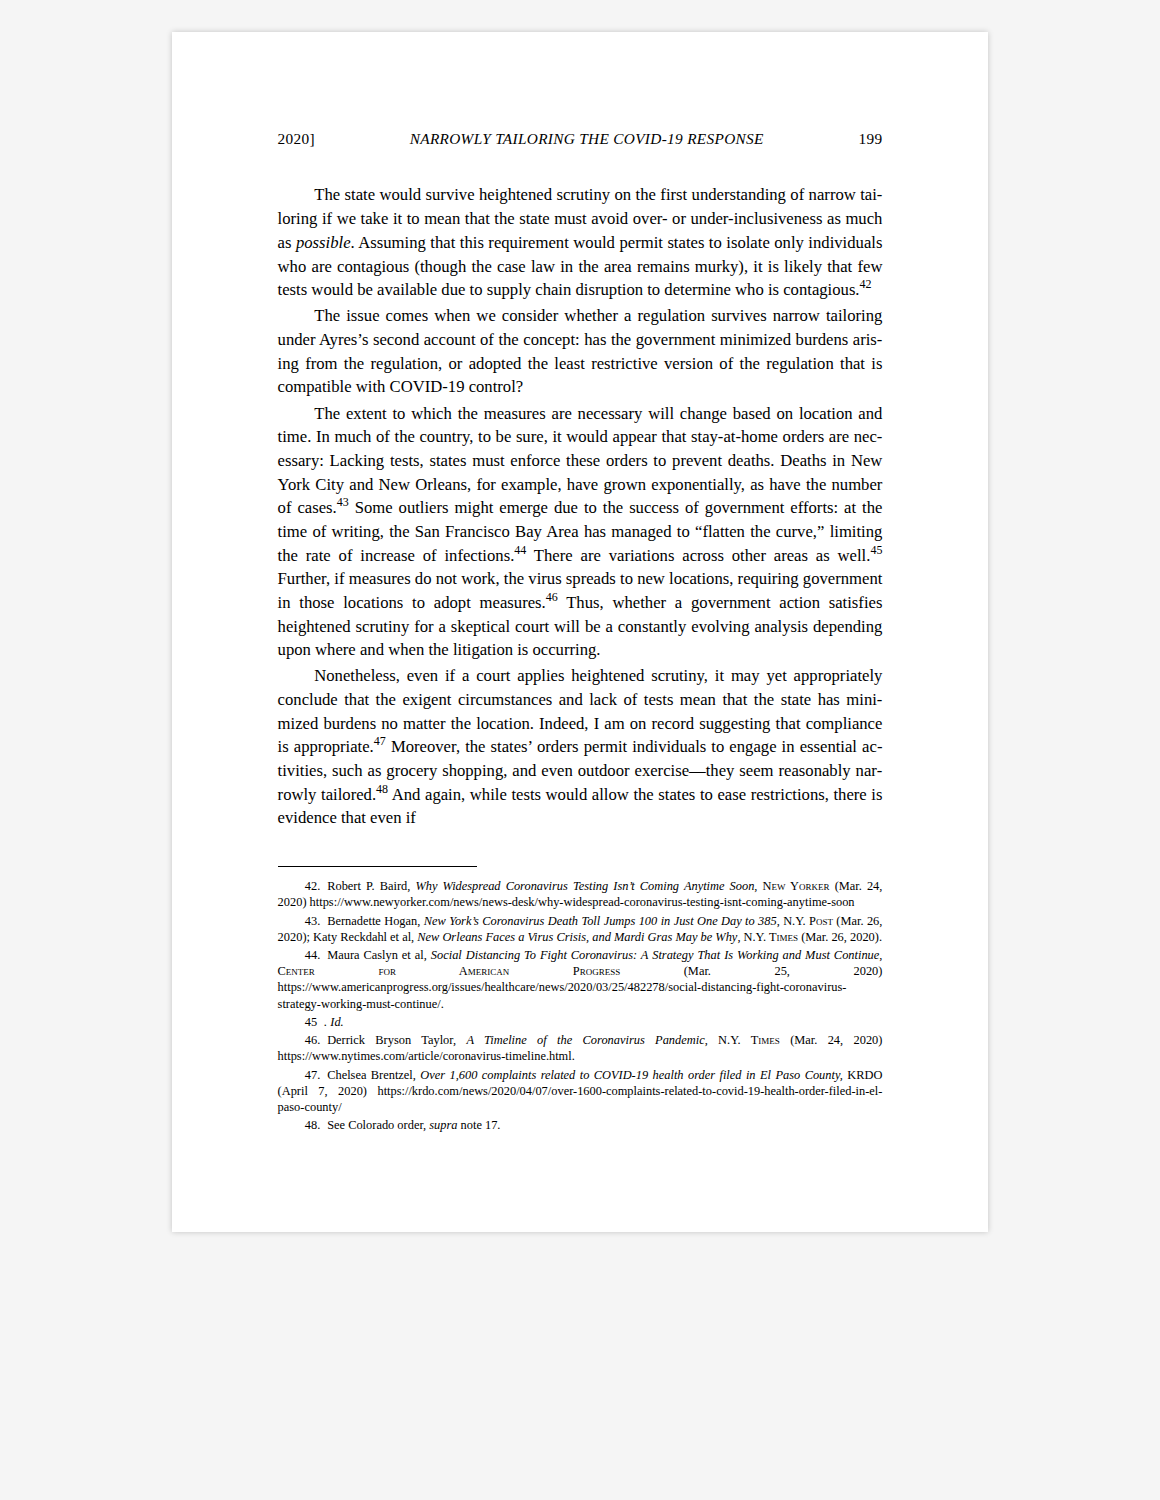2020] Narrowly Tailoring the COVID-19 Response 199
The state would survive heightened scrutiny on the first understanding of narrow tailoring if we take it to mean that the state must avoid over- or under-inclusiveness as much as possible. Assuming that this requirement would permit states to isolate only individuals who are contagious (though the case law in the area remains murky), it is likely that few tests would be available due to supply chain disruption to determine who is contagious.42
The issue comes when we consider whether a regulation survives narrow tailoring under Ayres’s second account of the concept: has the government minimized burdens arising from the regulation, or adopted the least restrictive version of the regulation that is compatible with COVID-19 control?
The extent to which the measures are necessary will change based on location and time. In much of the country, to be sure, it would appear that stay-at-home orders are necessary: Lacking tests, states must enforce these orders to prevent deaths. Deaths in New York City and New Orleans, for example, have grown exponentially, as have the number of cases.43 Some outliers might emerge due to the success of government efforts: at the time of writing, the San Francisco Bay Area has managed to “flatten the curve,” limiting the rate of increase of infections.44 There are variations across other areas as well.45 Further, if measures do not work, the virus spreads to new locations, requiring government in those locations to adopt measures.46 Thus, whether a government action satisfies heightened scrutiny for a skeptical court will be a constantly evolving analysis depending upon where and when the litigation is occurring.
Nonetheless, even if a court applies heightened scrutiny, it may yet appropriately conclude that the exigent circumstances and lack of tests mean that the state has minimized burdens no matter the location. Indeed, I am on record suggesting that compliance is appropriate.47 Moreover, the states’ orders permit individuals to engage in essential activities, such as grocery shopping, and even outdoor exercise—they seem reasonably narrowly tailored.48 And again, while tests would allow the states to ease restrictions, there is evidence that even if
42. Robert P. Baird, Why Widespread Coronavirus Testing Isn’t Coming Anytime Soon, New Yorker (Mar. 24, 2020) https://www.newyorker.com/news/news-desk/why-widespread-coronavirus-testing-isnt-coming-anytime-soon
43. Bernadette Hogan, New York’s Coronavirus Death Toll Jumps 100 in Just One Day to 385, N.Y. Post (Mar. 26, 2020); Katy Reckdahl et al, New Orleans Faces a Virus Crisis, and Mardi Gras May be Why, N.Y. Times (Mar. 26, 2020).
44. Maura Caslyn et al, Social Distancing To Fight Coronavirus: A Strategy That Is Working and Must Continue, Center for American Progress (Mar. 25, 2020) https://www.americanprogress.org/issues/healthcare/news/2020/03/25/482278/social-distancing-fight-coronavirus-strategy-working-must-continue/.
45. Id.
46. Derrick Bryson Taylor, A Timeline of the Coronavirus Pandemic, N.Y. Times (Mar. 24, 2020) https://www.nytimes.com/article/coronavirus-timeline.html.
47. Chelsea Brentzel, Over 1,600 complaints related to COVID-19 health order filed in El Paso County, KRDO (April 7, 2020) https://krdo.com/news/2020/04/07/over-1600-complaints-related-to-covid-19-health-order-filed-in-el-paso-county/
48. See Colorado order, supra note 17.